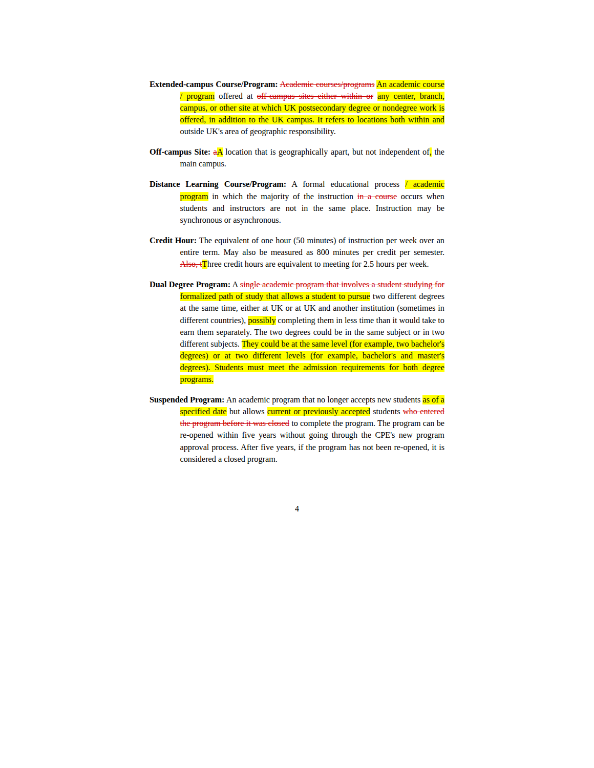Extended-campus Course/Program: Academic courses/programs An academic course / program offered at off-campus sites either within or any center, branch, campus, or other site at which UK postsecondary degree or nondegree work is offered, in addition to the UK campus. It refers to locations both within and outside UK's area of geographic responsibility.
Off-campus Site: aA location that is geographically apart, but not independent of, the main campus.
Distance Learning Course/Program: A formal educational process / academic program in which the majority of the instruction in a course occurs when students and instructors are not in the same place. Instruction may be synchronous or asynchronous.
Credit Hour: The equivalent of one hour (50 minutes) of instruction per week over an entire term. May also be measured as 800 minutes per credit per semester. Also, t Three credit hours are equivalent to meeting for 2.5 hours per week.
Dual Degree Program: A single academic program that involves a student studying for formalized path of study that allows a student to pursue two different degrees at the same time, either at UK or at UK and another institution (sometimes in different countries), possibly completing them in less time than it would take to earn them separately. The two degrees could be in the same subject or in two different subjects. They could be at the same level (for example, two bachelor's degrees) or at two different levels (for example, bachelor's and master's degrees). Students must meet the admission requirements for both degree programs.
Suspended Program: An academic program that no longer accepts new students as of a specified date but allows current or previously accepted students who entered the program before it was closed to complete the program. The program can be re-opened within five years without going through the CPE's new program approval process. After five years, if the program has not been re-opened, it is considered a closed program.
4